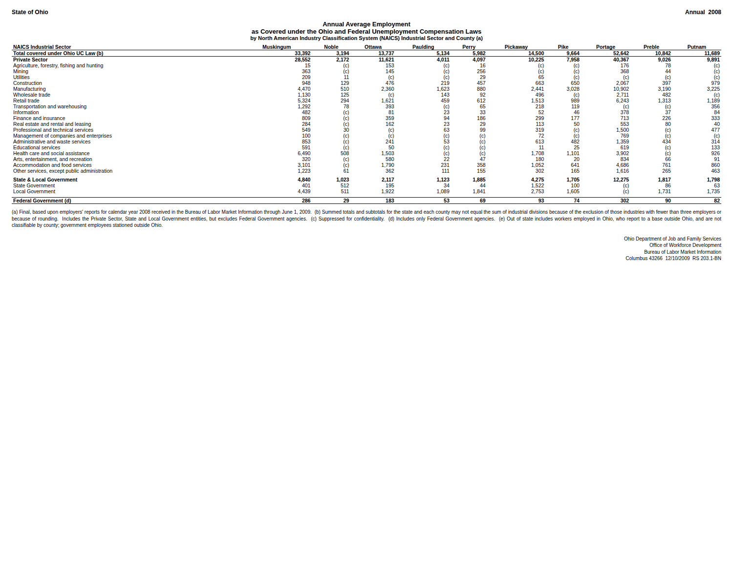State of Ohio
Annual 2008
Annual Average Employment
as Covered under the Ohio and Federal Unemployment Compensation Laws
by North American Industry Classification System (NAICS) Industrial Sector and County (a)
| NAICS Industrial Sector | Muskingum | Noble | Ottawa | Paulding | Perry | Pickaway | Pike | Portage | Preble | Putnam |
| --- | --- | --- | --- | --- | --- | --- | --- | --- | --- | --- |
| Total covered under Ohio UC Law (b) | 33,392 | 3,194 | 13,737 | 5,134 | 5,982 | 14,500 | 9,664 | 52,642 | 10,842 | 11,689 |
| Private Sector | 28,552 | 2,172 | 11,621 | 4,011 | 4,097 | 10,225 | 7,958 | 40,367 | 9,026 | 9,891 |
| Agriculture, forestry, fishing and hunting | 15 | (c) | 153 | (c) | 16 | (c) | (c) | 176 | 78 | (c) |
| Mining | 363 | (c) | 145 | (c) | 256 | (c) | (c) | 368 | 44 | (c) |
| Utilities | 209 | 11 | (c) | (c) | 29 | 65 | (c) | (c) | (c) | (c) |
| Construction | 948 | 129 | 476 | 219 | 457 | 663 | 650 | 2,067 | 397 | 979 |
| Manufacturing | 4,470 | 510 | 2,360 | 1,623 | 880 | 2,441 | 3,028 | 10,902 | 3,190 | 3,225 |
| Wholesale trade | 1,130 | 125 | (c) | 143 | 92 | 496 | (c) | 2,711 | 482 | (c) |
| Retail trade | 5,324 | 294 | 1,621 | 459 | 612 | 1,513 | 989 | 6,243 | 1,313 | 1,189 |
| Transportation and warehousing | 1,292 | 78 | 393 | (c) | 65 | 218 | 119 | (c) | (c) | 356 |
| Information | 482 | (c) | 81 | 23 | 33 | 52 | 46 | 378 | 37 | 84 |
| Finance and insurance | 809 | (c) | 359 | 94 | 186 | 299 | 177 | 713 | 226 | 333 |
| Real estate and rental and leasing | 284 | (c) | 162 | 23 | 29 | 113 | 50 | 553 | 80 | 40 |
| Professional and technical services | 549 | 30 | (c) | 63 | 99 | 319 | (c) | 1,500 | (c) | 477 |
| Management of companies and enterprises | 100 | (c) | (c) | (c) | (c) | 72 | (c) | 769 | (c) | (c) |
| Administrative and waste services | 853 | (c) | 241 | 53 | (c) | 613 | 482 | 1,359 | 434 | 314 |
| Educational services | 591 | (c) | 50 | (c) | (c) | 11 | 25 | 619 | (c) | 133 |
| Health care and social assistance | 6,490 | 508 | 1,503 | (c) | (c) | 1,708 | 1,101 | 3,902 | (c) | 926 |
| Arts, entertainment, and recreation | 320 | (c) | 580 | 22 | 47 | 180 | 20 | 834 | 66 | 91 |
| Accommodation and food services | 3,101 | (c) | 1,790 | 231 | 358 | 1,052 | 641 | 4,686 | 761 | 860 |
| Other services, except public administration | 1,223 | 61 | 362 | 111 | 155 | 302 | 165 | 1,616 | 265 | 463 |
| State & Local Government | 4,840 | 1,023 | 2,117 | 1,123 | 1,885 | 4,275 | 1,705 | 12,275 | 1,817 | 1,798 |
| State Government | 401 | 512 | 195 | 34 | 44 | 1,522 | 100 | (c) | 86 | 63 |
| Local Government | 4,439 | 511 | 1,922 | 1,089 | 1,841 | 2,753 | 1,605 | (c) | 1,731 | 1,735 |
| Federal Government (d) | 286 | 29 | 183 | 53 | 69 | 93 | 74 | 302 | 90 | 82 |
(a) Final, based upon employers' reports for calendar year 2008 received in the Bureau of Labor Market Information through June 1, 2009. (b) Summed totals and subtotals for the state and each county may not equal the sum of industrial divisions because of the exclusion of those industries with fewer than three employers or because of rounding. Includes the Private Sector, State and Local Government entities, but excludes Federal Government agencies. (c) Suppressed for confidentiality. (d) Includes only Federal Government agencies. (e) Out of state includes workers employed in Ohio, who report to a base outside Ohio, and are not classifiable by county; government employees stationed outside Ohio.
Ohio Department of Job and Family Services
Office of Workforce Development
Bureau of Labor Market Information
Columbus 43266 12/10/2009 RS 203.1-BN